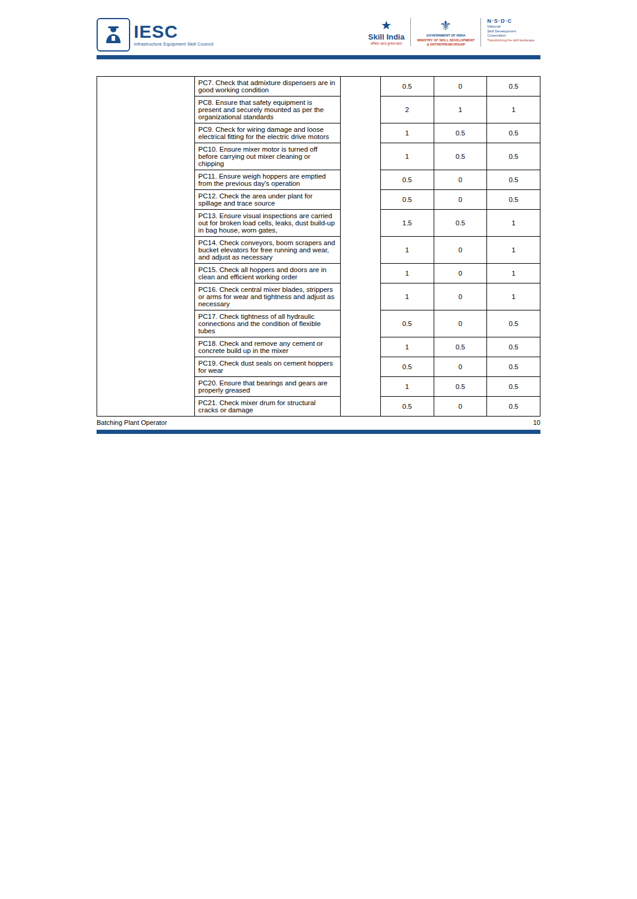IESC
Infrastructure Equipment Skill Council
★
Skill India
कौशल भारत-कुशल भारत
⚜
GOVERNMENT OF INDIA
MINISTRY OF SKILL DEVELOPMENT
& ENTREPRENEURSHIP
N·S·D·C
National
Skill Development
Corporation
Transforming the skill landscape
| | PC7. Check that admixture dispensers are in good working condition | | 0.5 | 0 | 0.5 |
| PC8. Ensure that safety equipment is present and securely mounted as per the organizational standards | 2 | 1 | 1 |
| PC9. Check for wiring damage and loose electrical fitting for the electric drive motors | 1 | 0.5 | 0.5 |
| PC10. Ensure mixer motor is turned off before carrying out mixer cleaning or chipping | 1 | 0.5 | 0.5 |
| PC11. Ensure weigh hoppers are emptied from the previous day's operation | 0.5 | 0 | 0.5 |
| PC12. Check the area under plant for spillage and trace source | 0.5 | 0 | 0.5 |
| PC13. Ensure visual inspections are carried out for broken load cells, leaks, dust build-up in bag house, worn gates, | 1.5 | 0.5 | 1 |
| PC14. Check conveyors, boom scrapers and bucket elevators for free running and wear, and adjust as necessary | 1 | 0 | 1 |
| PC15. Check all hoppers and doors are in clean and efficient working order | 1 | 0 | 1 |
| PC16. Check central mixer blades, strippers or arms for wear and tightness and adjust as necessary | 1 | 0 | 1 |
| PC17. Check tightness of all hydraulic connections and the condition of flexible tubes | 0.5 | 0 | 0.5 |
| PC18. Check and remove any cement or concrete build up in the mixer | 1 | 0.5 | 0.5 |
| PC19. Check dust seals on cement hoppers for wear | 0.5 | 0 | 0.5 |
| PC20. Ensure that bearings and gears are properly greased | 1 | 0.5 | 0.5 |
| PC21. Check mixer drum for structural cracks or damage | 0.5 | 0 | 0.5 |
Batching Plant Operator
10